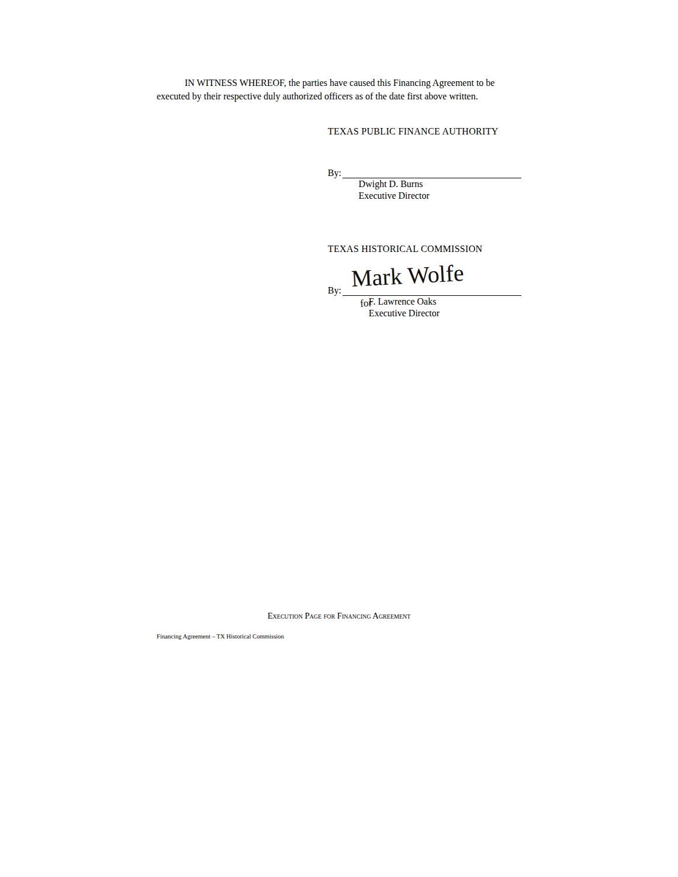IN WITNESS WHEREOF, the parties have caused this Financing Agreement to be executed by their respective duly authorized officers as of the date first above written.
TEXAS PUBLIC FINANCE AUTHORITY
By:
Dwight D. Burns
Executive Director
TEXAS HISTORICAL COMMISSION
By:
Mark Wolfe
for F. Lawrence Oaks
Executive Director
Execution Page for Financing Agreement
Financing Agreement – TX Historical Commission